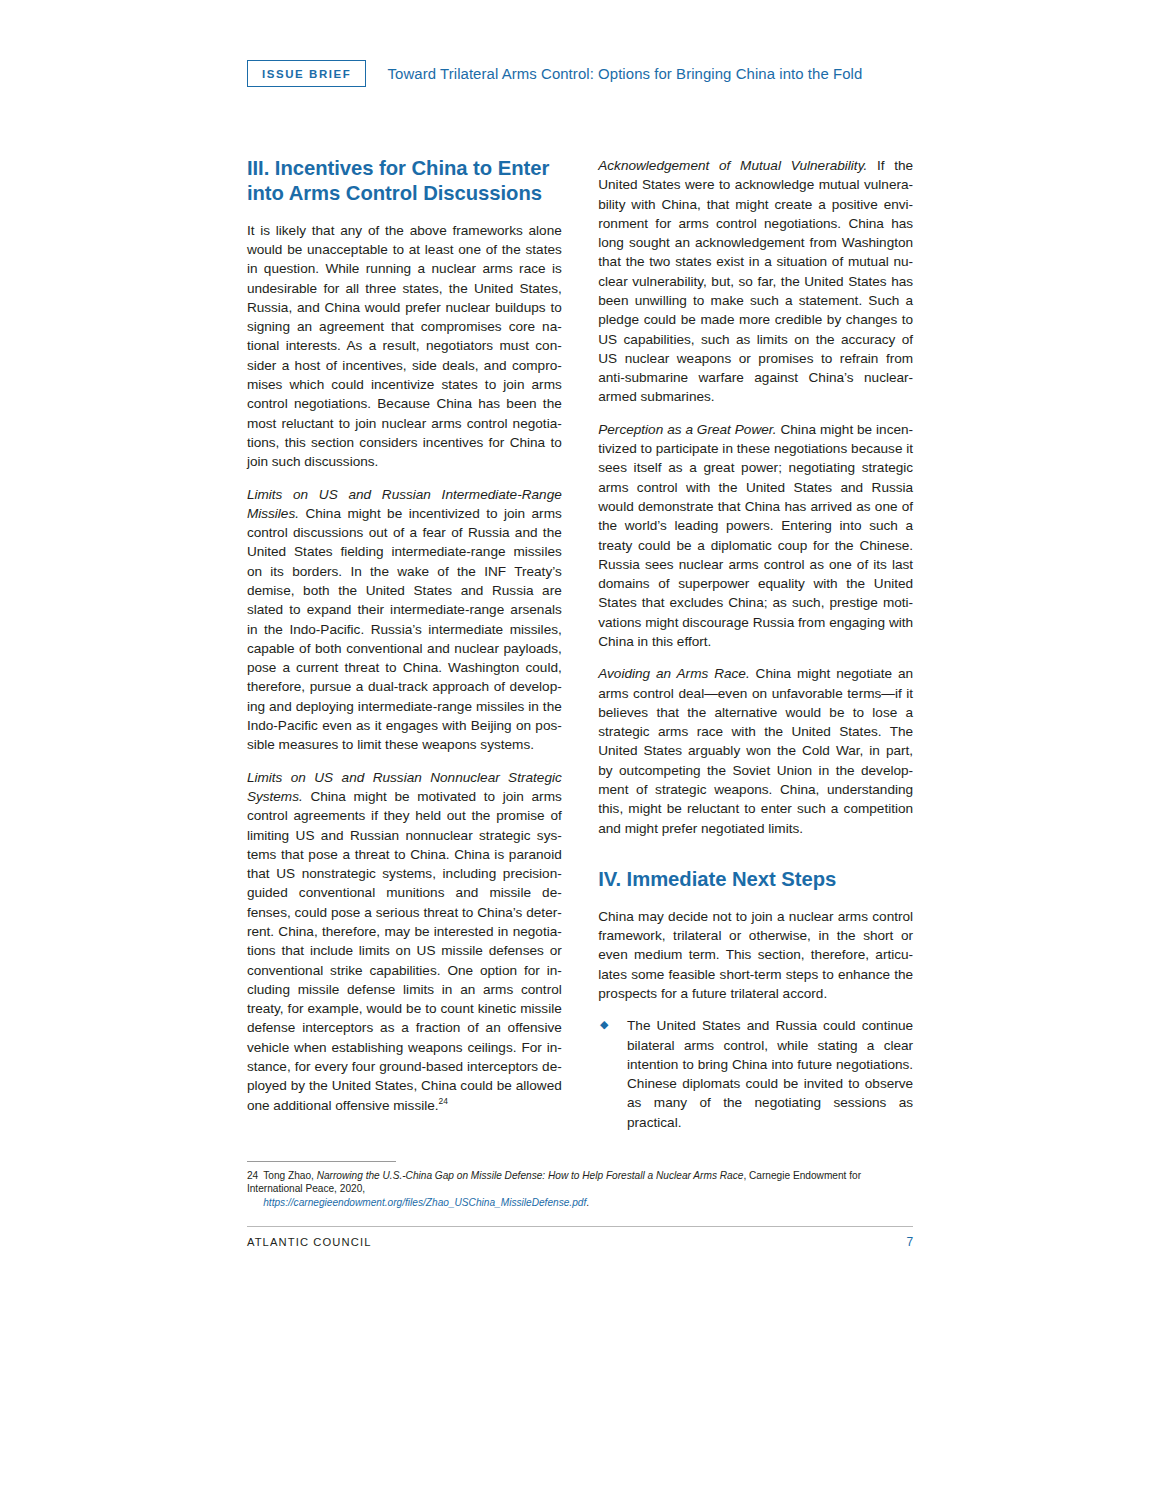ISSUE BRIEF
Toward Trilateral Arms Control: Options for Bringing China into the Fold
III. Incentives for China to Enter into Arms Control Discussions
It is likely that any of the above frameworks alone would be unacceptable to at least one of the states in question. While running a nuclear arms race is undesirable for all three states, the United States, Russia, and China would prefer nuclear buildups to signing an agreement that compromises core national interests. As a result, negotiators must consider a host of incentives, side deals, and compromises which could incentivize states to join arms control negotiations. Because China has been the most reluctant to join nuclear arms control negotiations, this section considers incentives for China to join such discussions.
Limits on US and Russian Intermediate-Range Missiles. China might be incentivized to join arms control discussions out of a fear of Russia and the United States fielding intermediate-range missiles on its borders. In the wake of the INF Treaty’s demise, both the United States and Russia are slated to expand their intermediate-range arsenals in the Indo-Pacific. Russia’s intermediate missiles, capable of both conventional and nuclear payloads, pose a current threat to China. Washington could, therefore, pursue a dual-track approach of developing and deploying intermediate-range missiles in the Indo-Pacific even as it engages with Beijing on possible measures to limit these weapons systems.
Limits on US and Russian Nonnuclear Strategic Systems. China might be motivated to join arms control agreements if they held out the promise of limiting US and Russian nonnuclear strategic systems that pose a threat to China. China is paranoid that US nonstrategic systems, including precision-guided conventional munitions and missile defenses, could pose a serious threat to China’s deterrent. China, therefore, may be interested in negotiations that include limits on US missile defenses or conventional strike capabilities. One option for including missile defense limits in an arms control treaty, for example, would be to count kinetic missile defense interceptors as a fraction of an offensive vehicle when establishing weapons ceilings. For instance, for every four ground-based interceptors deployed by the United States, China could be allowed one additional offensive missile.24
Acknowledgement of Mutual Vulnerability. If the United States were to acknowledge mutual vulnerability with China, that might create a positive environment for arms control negotiations. China has long sought an acknowledgement from Washington that the two states exist in a situation of mutual nuclear vulnerability, but, so far, the United States has been unwilling to make such a statement. Such a pledge could be made more credible by changes to US capabilities, such as limits on the accuracy of US nuclear weapons or promises to refrain from anti-submarine warfare against China’s nuclear-armed submarines.
Perception as a Great Power. China might be incentivized to participate in these negotiations because it sees itself as a great power; negotiating strategic arms control with the United States and Russia would demonstrate that China has arrived as one of the world’s leading powers. Entering into such a treaty could be a diplomatic coup for the Chinese. Russia sees nuclear arms control as one of its last domains of superpower equality with the United States that excludes China; as such, prestige motivations might discourage Russia from engaging with China in this effort.
Avoiding an Arms Race. China might negotiate an arms control deal—even on unfavorable terms—if it believes that the alternative would be to lose a strategic arms race with the United States. The United States arguably won the Cold War, in part, by outcompeting the Soviet Union in the development of strategic weapons. China, understanding this, might be reluctant to enter such a competition and might prefer negotiated limits.
IV. Immediate Next Steps
China may decide not to join a nuclear arms control framework, trilateral or otherwise, in the short or even medium term. This section, therefore, articulates some feasible short-term steps to enhance the prospects for a future trilateral accord.
The United States and Russia could continue bilateral arms control, while stating a clear intention to bring China into future negotiations. Chinese diplomats could be invited to observe as many of the negotiating sessions as practical.
24 Tong Zhao, Narrowing the U.S.-China Gap on Missile Defense: How to Help Forestall a Nuclear Arms Race, Carnegie Endowment for International Peace, 2020,
https://carnegieendowment.org/files/Zhao_USChina_MissileDefense.pdf.
ATLANTIC COUNCIL
7